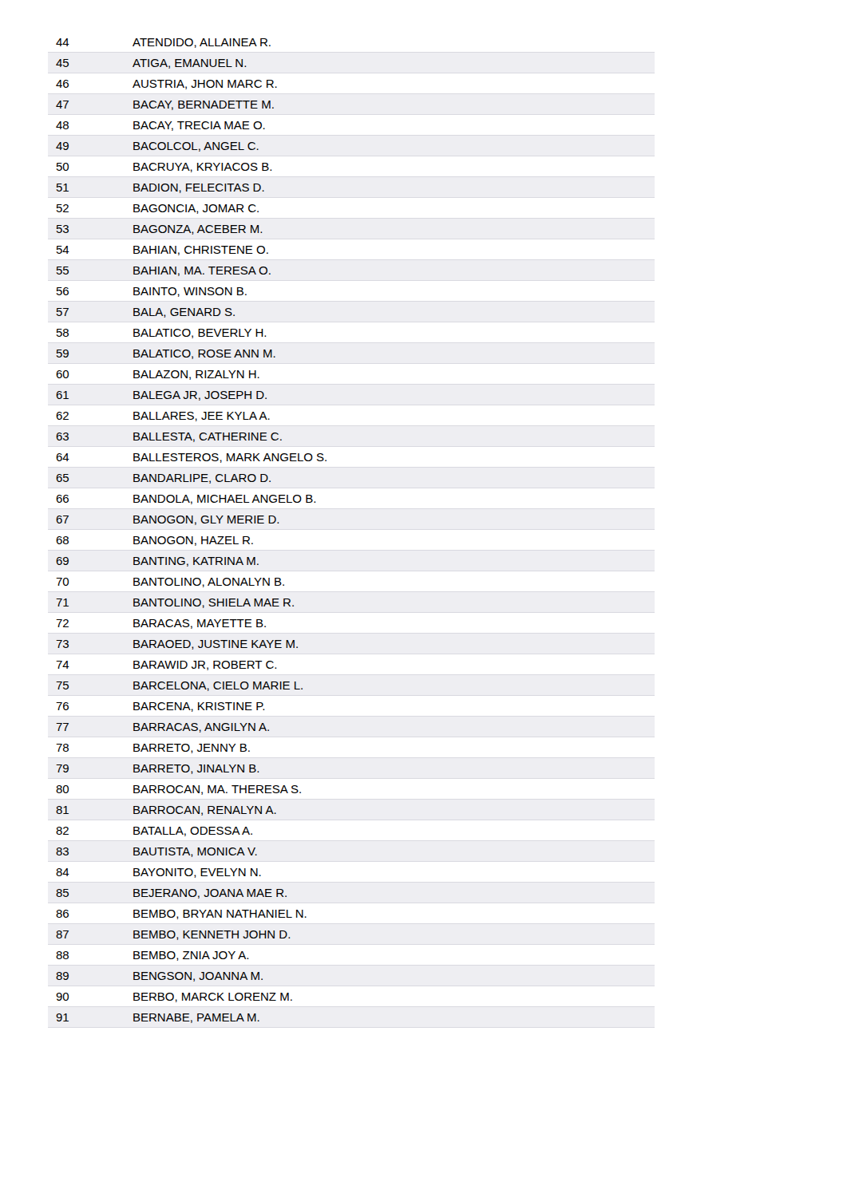| 44 | ATENDIDO, ALLAINEA R. |
| 45 | ATIGA, EMANUEL N. |
| 46 | AUSTRIA, JHON MARC R. |
| 47 | BACAY, BERNADETTE M. |
| 48 | BACAY, TRECIA MAE O. |
| 49 | BACOLCOL, ANGEL C. |
| 50 | BACRUYA, KRYIACOS B. |
| 51 | BADION, FELECITAS D. |
| 52 | BAGONCIA, JOMAR C. |
| 53 | BAGONZA, ACEBER M. |
| 54 | BAHIAN, CHRISTENE O. |
| 55 | BAHIAN, MA. TERESA O. |
| 56 | BAINTO, WINSON B. |
| 57 | BALA, GENARD S. |
| 58 | BALATICO, BEVERLY H. |
| 59 | BALATICO, ROSE ANN M. |
| 60 | BALAZON, RIZALYN H. |
| 61 | BALEGA JR, JOSEPH D. |
| 62 | BALLARES, JEE KYLA A. |
| 63 | BALLESTA, CATHERINE C. |
| 64 | BALLESTEROS, MARK ANGELO S. |
| 65 | BANDARLIPE, CLARO D. |
| 66 | BANDOLA, MICHAEL ANGELO B. |
| 67 | BANOGON, GLY MERIE D. |
| 68 | BANOGON, HAZEL R. |
| 69 | BANTING, KATRINA M. |
| 70 | BANTOLINO, ALONALYN B. |
| 71 | BANTOLINO, SHIELA MAE R. |
| 72 | BARACAS, MAYETTE B. |
| 73 | BARAOED, JUSTINE KAYE M. |
| 74 | BARAWID JR, ROBERT C. |
| 75 | BARCELONA, CIELO MARIE L. |
| 76 | BARCENA, KRISTINE P. |
| 77 | BARRACAS, ANGILYN A. |
| 78 | BARRETO, JENNY B. |
| 79 | BARRETO, JINALYN B. |
| 80 | BARROCAN, MA. THERESA S. |
| 81 | BARROCAN, RENALYN A. |
| 82 | BATALLA, ODESSA A. |
| 83 | BAUTISTA, MONICA V. |
| 84 | BAYONITO, EVELYN N. |
| 85 | BEJERANO, JOANA MAE R. |
| 86 | BEMBO, BRYAN NATHANIEL N. |
| 87 | BEMBO, KENNETH JOHN D. |
| 88 | BEMBO, ZNIA JOY A. |
| 89 | BENGSON, JOANNA M. |
| 90 | BERBO, MARCK LORENZ M. |
| 91 | BERNABE, PAMELA M. |